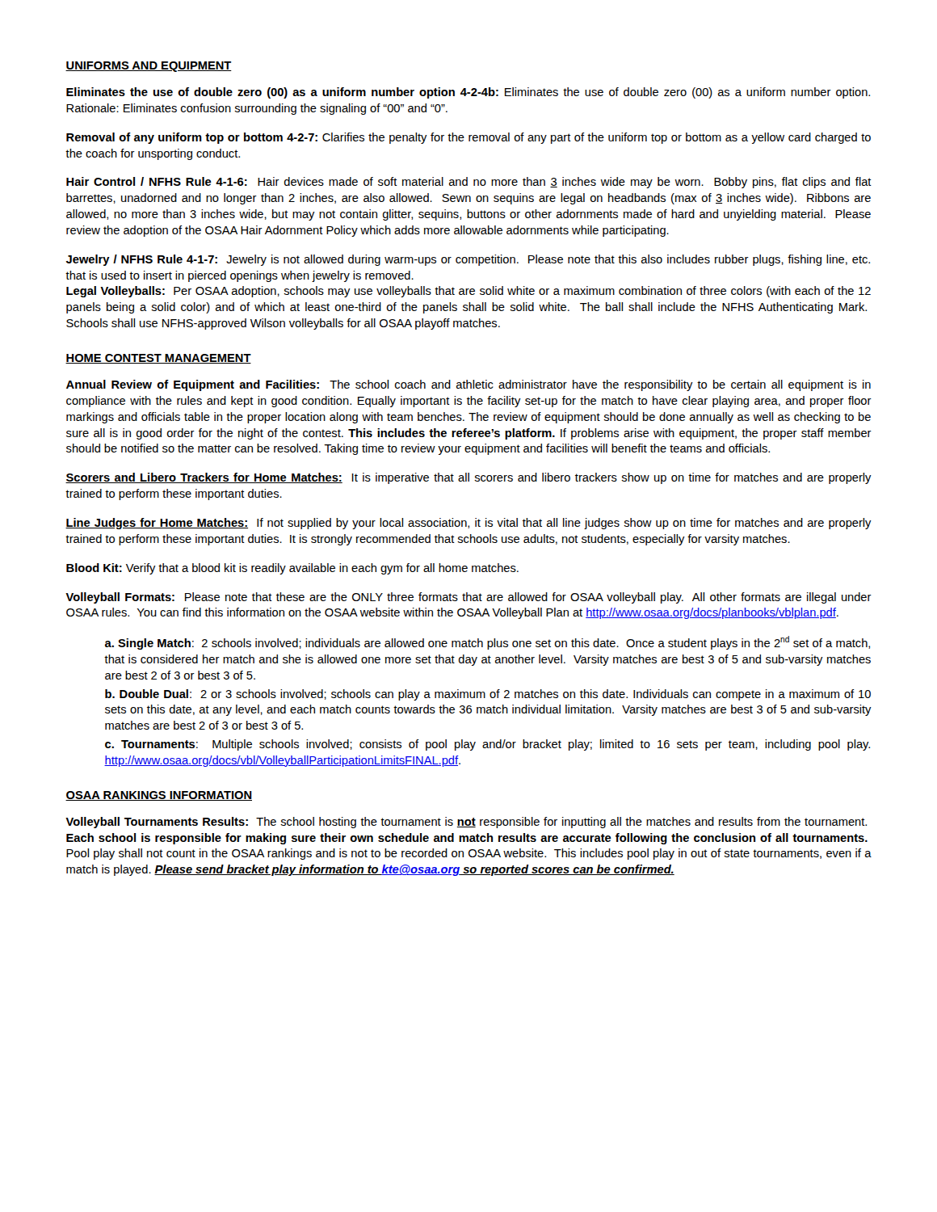UNIFORMS AND EQUIPMENT
Eliminates the use of double zero (00) as a uniform number option 4-2-4b: Eliminates the use of double zero (00) as a uniform number option. Rationale: Eliminates confusion surrounding the signaling of “00” and “0”.
Removal of any uniform top or bottom 4-2-7: Clarifies the penalty for the removal of any part of the uniform top or bottom as a yellow card charged to the coach for unsporting conduct.
Hair Control / NFHS Rule 4-1-6: Hair devices made of soft material and no more than 3 inches wide may be worn. Bobby pins, flat clips and flat barrettes, unadorned and no longer than 2 inches, are also allowed. Sewn on sequins are legal on headbands (max of 3 inches wide). Ribbons are allowed, no more than 3 inches wide, but may not contain glitter, sequins, buttons or other adornments made of hard and unyielding material. Please review the adoption of the OSAA Hair Adornment Policy which adds more allowable adornments while participating.
Jewelry / NFHS Rule 4-1-7: Jewelry is not allowed during warm-ups or competition. Please note that this also includes rubber plugs, fishing line, etc. that is used to insert in pierced openings when jewelry is removed.
Legal Volleyballs: Per OSAA adoption, schools may use volleyballs that are solid white or a maximum combination of three colors (with each of the 12 panels being a solid color) and of which at least one-third of the panels shall be solid white. The ball shall include the NFHS Authenticating Mark. Schools shall use NFHS-approved Wilson volleyballs for all OSAA playoff matches.
HOME CONTEST MANAGEMENT
Annual Review of Equipment and Facilities: The school coach and athletic administrator have the responsibility to be certain all equipment is in compliance with the rules and kept in good condition. Equally important is the facility set-up for the match to have clear playing area, and proper floor markings and officials table in the proper location along with team benches. The review of equipment should be done annually as well as checking to be sure all is in good order for the night of the contest. This includes the referee’s platform. If problems arise with equipment, the proper staff member should be notified so the matter can be resolved. Taking time to review your equipment and facilities will benefit the teams and officials.
Scorers and Libero Trackers for Home Matches: It is imperative that all scorers and libero trackers show up on time for matches and are properly trained to perform these important duties.
Line Judges for Home Matches: If not supplied by your local association, it is vital that all line judges show up on time for matches and are properly trained to perform these important duties. It is strongly recommended that schools use adults, not students, especially for varsity matches.
Blood Kit: Verify that a blood kit is readily available in each gym for all home matches.
Volleyball Formats: Please note that these are the ONLY three formats that are allowed for OSAA volleyball play. All other formats are illegal under OSAA rules. You can find this information on the OSAA website within the OSAA Volleyball Plan at http://www.osaa.org/docs/planbooks/vblplan.pdf.
a. Single Match: 2 schools involved; individuals are allowed one match plus one set on this date. Once a student plays in the 2nd set of a match, that is considered her match and she is allowed one more set that day at another level. Varsity matches are best 3 of 5 and sub-varsity matches are best 2 of 3 or best 3 of 5.
b. Double Dual: 2 or 3 schools involved; schools can play a maximum of 2 matches on this date. Individuals can compete in a maximum of 10 sets on this date, at any level, and each match counts towards the 36 match individual limitation. Varsity matches are best 3 of 5 and sub-varsity matches are best 2 of 3 or best 3 of 5.
c. Tournaments: Multiple schools involved; consists of pool play and/or bracket play; limited to 16 sets per team, including pool play. http://www.osaa.org/docs/vbl/VolleyballParticipationLimitsFINAL.pdf.
OSAA RANKINGS INFORMATION
Volleyball Tournaments Results: The school hosting the tournament is not responsible for inputting all the matches and results from the tournament. Each school is responsible for making sure their own schedule and match results are accurate following the conclusion of all tournaments. Pool play shall not count in the OSAA rankings and is not to be recorded on OSAA website. This includes pool play in out of state tournaments, even if a match is played. Please send bracket play information to kte@osaa.org so reported scores can be confirmed.